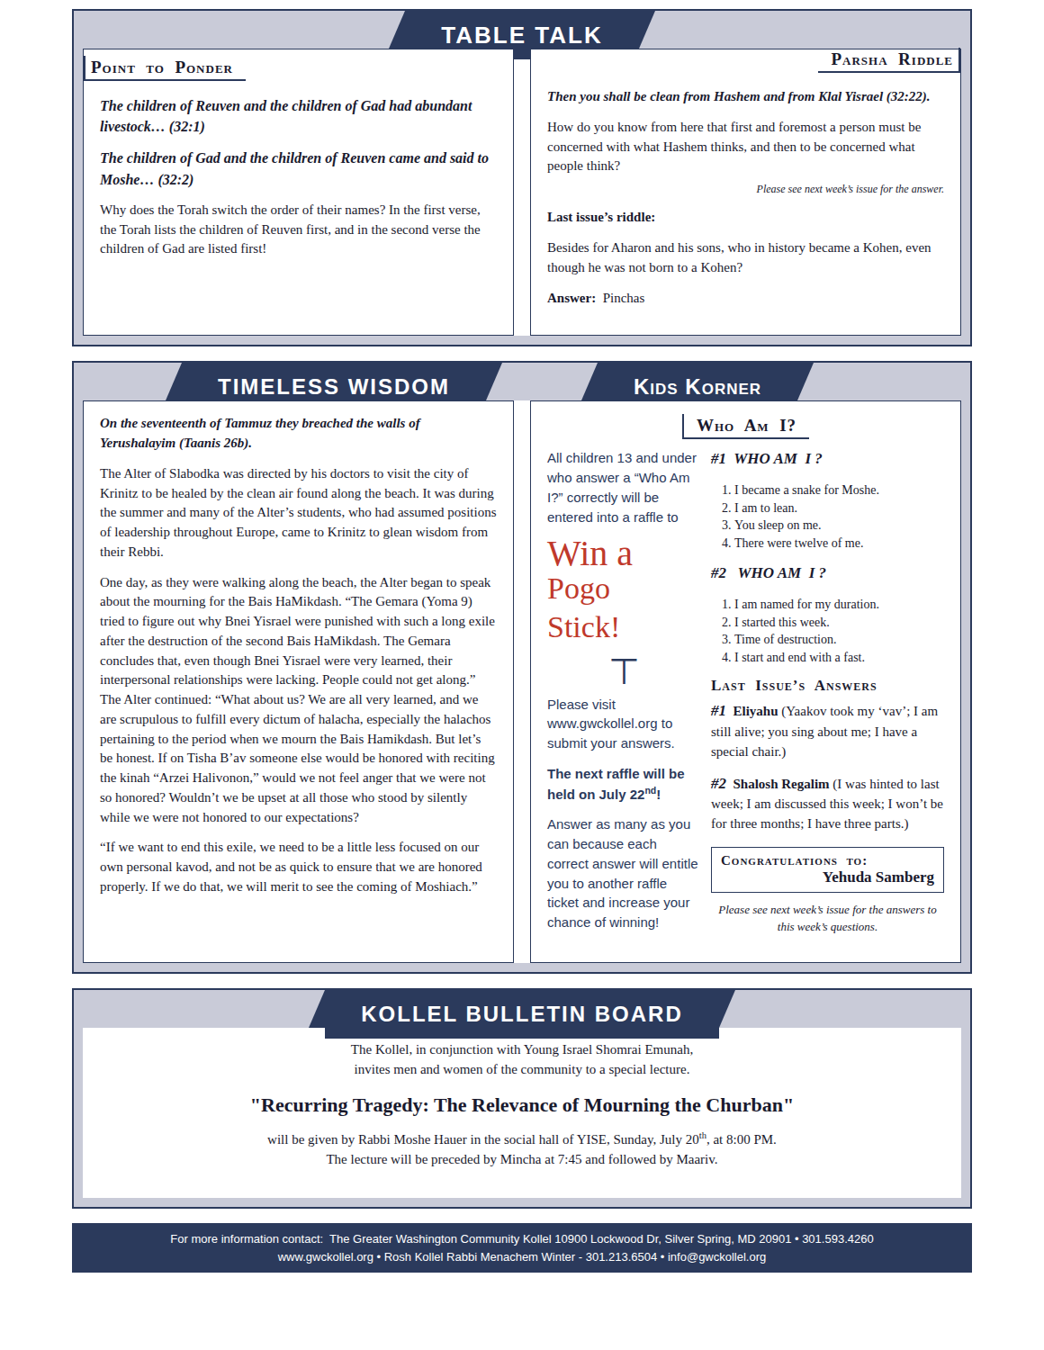Table Talk
Point to Ponder
The children of Reuven and the children of Gad had abundant livestock… (32:1)
The children of Gad and the children of Reuven came and said to Moshe… (32:2)
Why does the Torah switch the order of their names? In the first verse, the Torah lists the children of Reuven first, and in the second verse the children of Gad are listed first!
Parsha Riddle
Then you shall be clean from Hashem and from Klal Yisrael (32:22).
How do you know from here that first and foremost a person must be concerned with what Hashem thinks, and then to be concerned what people think?
Please see next week’s issue for the answer.
Last issue’s riddle:
Besides for Aharon and his sons, who in history became a Kohen, even though he was not born to a Kohen?
Answer: Pinchas
Timeless Wisdom Kids Korner
On the seventeenth of Tammuz they breached the walls of Yerushalayim (Taanis 26b).
The Alter of Slabodka was directed by his doctors to visit the city of Krinitz to be healed by the clean air found along the beach. It was during the summer and many of the Alter’s students, who had assumed positions of leadership throughout Europe, came to Krinitz to glean wisdom from their Rebbi.
One day, as they were walking along the beach, the Alter began to speak about the mourning for the Bais HaMikdash. “The Gemara (Yoma 9) tried to figure out why Bnei Yisrael were punished with such a long exile after the destruction of the second Bais HaMikdash. The Gemara concludes that, even though Bnei Yisrael were very learned, their interpersonal relationships were lacking. People could not get along.” The Alter continued: “What about us? We are all very learned, and we are scrupulous to fulfill every dictum of halacha, especially the halachos pertaining to the period when we mourn the Bais Hamikdash. But let’s be honest. If on Tisha B’av someone else would be honored with reciting the kinah “Arzei Halivonon,” would we not feel anger that we were not so honored? Wouldn’t we be upset at all those who stood by silently while we were not honored to our expectations?
“If we want to end this exile, we need to be a little less focused on our own personal kavod, and not be as quick to ensure that we are honored properly. If we do that, we will merit to see the coming of Moshiach.”
Who Am I?
All children 13 and under who answer a “Who Am I?” correctly will be entered into a raffle to
Win a
Pogo
Stick!
⊤
Please visit www.gwckollel.org to submit your answers.
The next raffle will be held on July 22nd!
Answer as many as you can because each correct answer will entitle you to another raffle ticket and increase your chance of winning!
#1 WHO AM I ?
I became a snake for Moshe.
I am to lean.
You sleep on me.
There were twelve of me.
#2 WHO AM I ?
I am named for my duration.
I started this week.
Time of destruction.
I start and end with a fast.
Last Issue’s Answers
#1 Eliyahu (Yaakov took my ‘vav’; I am still alive; you sing about me; I have a special chair.)
#2 Shalosh Regalim (I was hinted to last week; I am discussed this week; I won’t be for three months; I have three parts.)
Congratulations to:
Yehuda Samberg
Please see next week’s issue for the answers to this week’s questions.
Kollel Bulletin Board
The Kollel, in conjunction with Young Israel Shomrai Emunah,
invites men and women of the community to a special lecture.
"Recurring Tragedy: The Relevance of Mourning the Churban"
will be given by Rabbi Moshe Hauer in the social hall of YISE, Sunday, July 20th, at 8:00 PM.
The lecture will be preceded by Mincha at 7:45 and followed by Maariv.
For more information contact: The Greater Washington Community Kollel 10900 Lockwood Dr, Silver Spring, MD 20901 • 301.593.4260
www.gwckollel.org • Rosh Kollel Rabbi Menachem Winter - 301.213.6504 • info@gwckollel.org